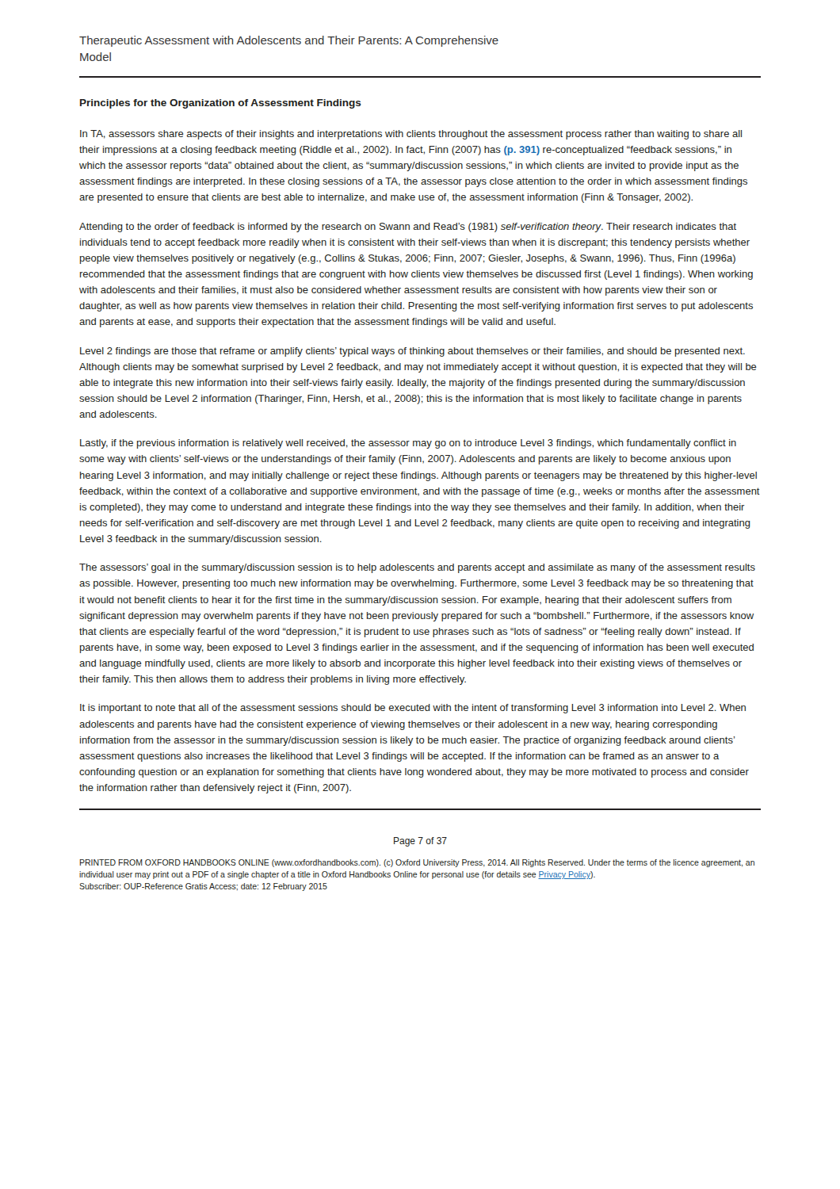Therapeutic Assessment with Adolescents and Their Parents: A Comprehensive
Model
Principles for the Organization of Assessment Findings
In TA, assessors share aspects of their insights and interpretations with clients throughout the assessment process rather than waiting to share all their impressions at a closing feedback meeting (Riddle et al., 2002). In fact, Finn (2007) has (p. 391) re-conceptualized “feedback sessions,” in which the assessor reports “data” obtained about the client, as “summary/discussion sessions,” in which clients are invited to provide input as the assessment findings are interpreted. In these closing sessions of a TA, the assessor pays close attention to the order in which assessment findings are presented to ensure that clients are best able to internalize, and make use of, the assessment information (Finn & Tonsager, 2002).
Attending to the order of feedback is informed by the research on Swann and Read’s (1981) self-verification theory. Their research indicates that individuals tend to accept feedback more readily when it is consistent with their self-views than when it is discrepant; this tendency persists whether people view themselves positively or negatively (e.g., Collins & Stukas, 2006; Finn, 2007; Giesler, Josephs, & Swann, 1996). Thus, Finn (1996a) recommended that the assessment findings that are congruent with how clients view themselves be discussed first (Level 1 findings). When working with adolescents and their families, it must also be considered whether assessment results are consistent with how parents view their son or daughter, as well as how parents view themselves in relation their child. Presenting the most self-verifying information first serves to put adolescents and parents at ease, and supports their expectation that the assessment findings will be valid and useful.
Level 2 findings are those that reframe or amplify clients’ typical ways of thinking about themselves or their families, and should be presented next. Although clients may be somewhat surprised by Level 2 feedback, and may not immediately accept it without question, it is expected that they will be able to integrate this new information into their self-views fairly easily. Ideally, the majority of the findings presented during the summary/discussion session should be Level 2 information (Tharinger, Finn, Hersh, et al., 2008); this is the information that is most likely to facilitate change in parents and adolescents.
Lastly, if the previous information is relatively well received, the assessor may go on to introduce Level 3 findings, which fundamentally conflict in some way with clients’ self-views or the understandings of their family (Finn, 2007). Adolescents and parents are likely to become anxious upon hearing Level 3 information, and may initially challenge or reject these findings. Although parents or teenagers may be threatened by this higher-level feedback, within the context of a collaborative and supportive environment, and with the passage of time (e.g., weeks or months after the assessment is completed), they may come to understand and integrate these findings into the way they see themselves and their family. In addition, when their needs for self-verification and self-discovery are met through Level 1 and Level 2 feedback, many clients are quite open to receiving and integrating Level 3 feedback in the summary/discussion session.
The assessors’ goal in the summary/discussion session is to help adolescents and parents accept and assimilate as many of the assessment results as possible. However, presenting too much new information may be overwhelming. Furthermore, some Level 3 feedback may be so threatening that it would not benefit clients to hear it for the first time in the summary/discussion session. For example, hearing that their adolescent suffers from significant depression may overwhelm parents if they have not been previously prepared for such a “bombshell.” Furthermore, if the assessors know that clients are especially fearful of the word “depression,” it is prudent to use phrases such as “lots of sadness” or “feeling really down” instead. If parents have, in some way, been exposed to Level 3 findings earlier in the assessment, and if the sequencing of information has been well executed and language mindfully used, clients are more likely to absorb and incorporate this higher level feedback into their existing views of themselves or their family. This then allows them to address their problems in living more effectively.
It is important to note that all of the assessment sessions should be executed with the intent of transforming Level 3 information into Level 2. When adolescents and parents have had the consistent experience of viewing themselves or their adolescent in a new way, hearing corresponding information from the assessor in the summary/discussion session is likely to be much easier. The practice of organizing feedback around clients’ assessment questions also increases the likelihood that Level 3 findings will be accepted. If the information can be framed as an answer to a confounding question or an explanation for something that clients have long wondered about, they may be more motivated to process and consider the information rather than defensively reject it (Finn, 2007).
Page 7 of 37
PRINTED FROM OXFORD HANDBOOKS ONLINE (www.oxfordhandbooks.com). (c) Oxford University Press, 2014. All Rights Reserved. Under the terms of the licence agreement, an individual user may print out a PDF of a single chapter of a title in Oxford Handbooks Online for personal use (for details see Privacy Policy).
Subscriber: OUP-Reference Gratis Access; date: 12 February 2015